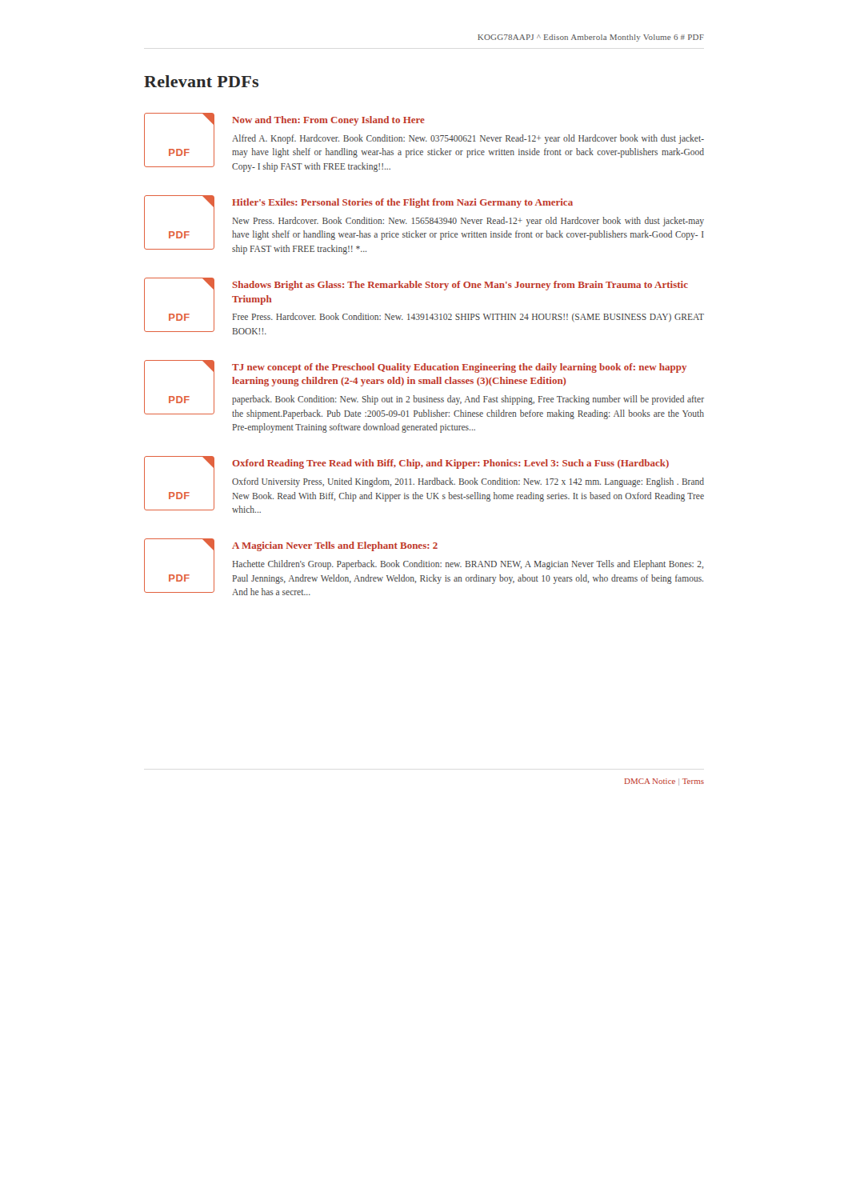KOGG78AAPJ ^ Edison Amberola Monthly Volume 6 # PDF
Relevant PDFs
PDF
Now and Then: From Coney Island to Here
Alfred A. Knopf. Hardcover. Book Condition: New. 0375400621 Never Read-12+ year old Hardcover book with dust jacket-may have light shelf or handling wear-has a price sticker or price written inside front or back cover-publishers mark-Good Copy- I ship FAST with FREE tracking!!...
PDF
Hitler's Exiles: Personal Stories of the Flight from Nazi Germany to America
New Press. Hardcover. Book Condition: New. 1565843940 Never Read-12+ year old Hardcover book with dust jacket-may have light shelf or handling wear-has a price sticker or price written inside front or back cover-publishers mark-Good Copy- I ship FAST with FREE tracking!! *...
PDF
Shadows Bright as Glass: The Remarkable Story of One Man's Journey from Brain Trauma to Artistic Triumph
Free Press. Hardcover. Book Condition: New. 1439143102 SHIPS WITHIN 24 HOURS!! (SAME BUSINESS DAY) GREAT BOOK!!.
PDF
TJ new concept of the Preschool Quality Education Engineering the daily learning book of: new happy learning young children (2-4 years old) in small classes (3)(Chinese Edition)
paperback. Book Condition: New. Ship out in 2 business day, And Fast shipping, Free Tracking number will be provided after the shipment.Paperback. Pub Date :2005-09-01 Publisher: Chinese children before making Reading: All books are the Youth Pre-employment Training software download generated pictures...
PDF
Oxford Reading Tree Read with Biff, Chip, and Kipper: Phonics: Level 3: Such a Fuss (Hardback)
Oxford University Press, United Kingdom, 2011. Hardback. Book Condition: New. 172 x 142 mm. Language: English . Brand New Book. Read With Biff, Chip and Kipper is the UK s best-selling home reading series. It is based on Oxford Reading Tree which...
PDF
A Magician Never Tells and Elephant Bones: 2
Hachette Children's Group. Paperback. Book Condition: new. BRAND NEW, A Magician Never Tells and Elephant Bones: 2, Paul Jennings, Andrew Weldon, Andrew Weldon, Ricky is an ordinary boy, about 10 years old, who dreams of being famous. And he has a secret...
DMCA Notice|Terms